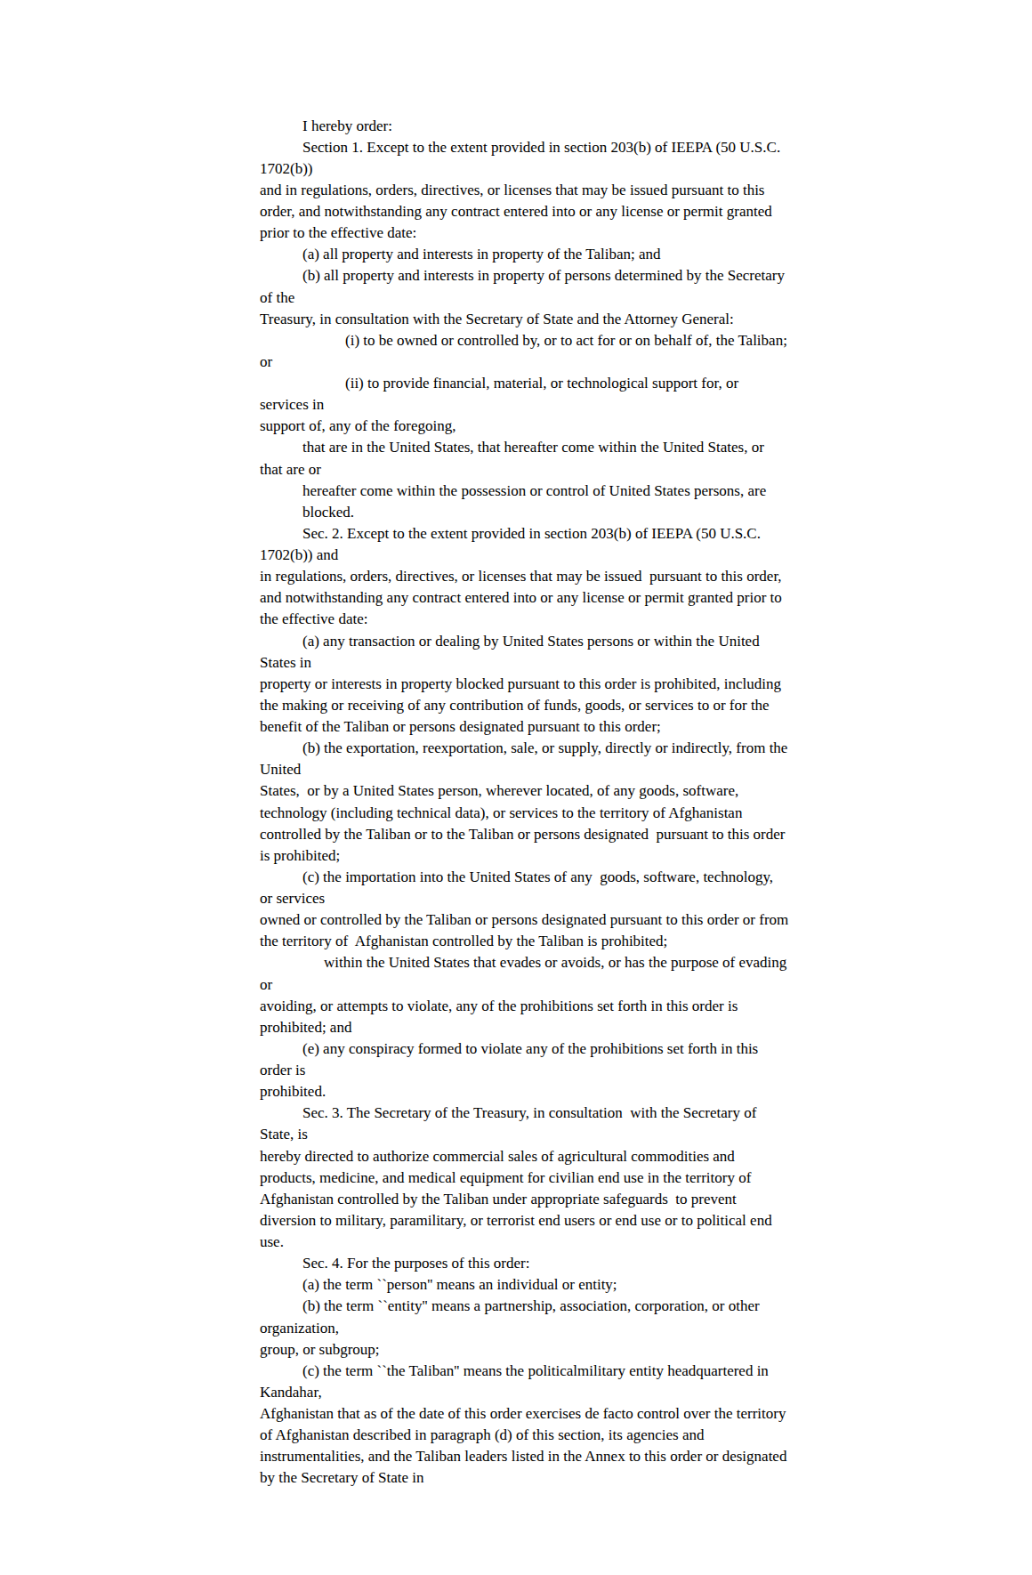I hereby order:
Section 1. Except to the extent provided in section 203(b) of IEEPA (50 U.S.C. 1702(b))
and in regulations, orders, directives, or licenses that may be issued pursuant to this order, and notwithstanding any contract entered into or any license or permit granted prior to the effective date:
(a) all property and interests in property of the Taliban; and
(b) all property and interests in property of persons determined by the Secretary of the
Treasury, in consultation with the Secretary of State and the Attorney General:
(i) to be owned or controlled by, or to act for or on behalf of, the Taliban; or
(ii) to provide financial, material, or technological support for, or services in
support of, any of the foregoing,
that are in the United States, that hereafter come within the United States, or that are or
hereafter come within the possession or control of United States persons, are blocked.
Sec. 2. Except to the extent provided in section 203(b) of IEEPA (50 U.S.C. 1702(b)) and
in regulations, orders, directives, or licenses that may be issued pursuant to this order, and notwithstanding any contract entered into or any license or permit granted prior to the effective date:
(a) any transaction or dealing by United States persons or within the United States in
property or interests in property blocked pursuant to this order is prohibited, including the making or receiving of any contribution of funds, goods, or services to or for the benefit of the Taliban or persons designated pursuant to this order;
(b) the exportation, reexportation, sale, or supply, directly or indirectly, from the United
States, or by a United States person, wherever located, of any goods, software, technology (including technical data), or services to the territory of Afghanistan controlled by the Taliban or to the Taliban or persons designated pursuant to this order is prohibited;
(c) the importation into the United States of any goods, software, technology, or services
owned or controlled by the Taliban or persons designated pursuant to this order or from the territory of Afghanistan controlled by the Taliban is prohibited;
within the United States that evades or avoids, or has the purpose of evading or
avoiding, or attempts to violate, any of the prohibitions set forth in this order is prohibited; and
(e) any conspiracy formed to violate any of the prohibitions set forth in this order is
prohibited.
Sec. 3. The Secretary of the Treasury, in consultation with the Secretary of State, is
hereby directed to authorize commercial sales of agricultural commodities and products, medicine, and medical equipment for civilian end use in the territory of Afghanistan controlled by the Taliban under appropriate safeguards to prevent diversion to military, paramilitary, or terrorist end users or end use or to political end use.
Sec. 4. For the purposes of this order:
(a) the term ``person'' means an individual or entity;
(b) the term ``entity'' means a partnership, association, corporation, or other organization,
group, or subgroup;
(c) the term ``the Taliban'' means the politicalmilitary entity headquartered in Kandahar,
Afghanistan that as of the date of this order exercises de facto control over the territory of Afghanistan described in paragraph (d) of this section, its agencies and instrumentalities, and the Taliban leaders listed in the Annex to this order or designated by the Secretary of State in